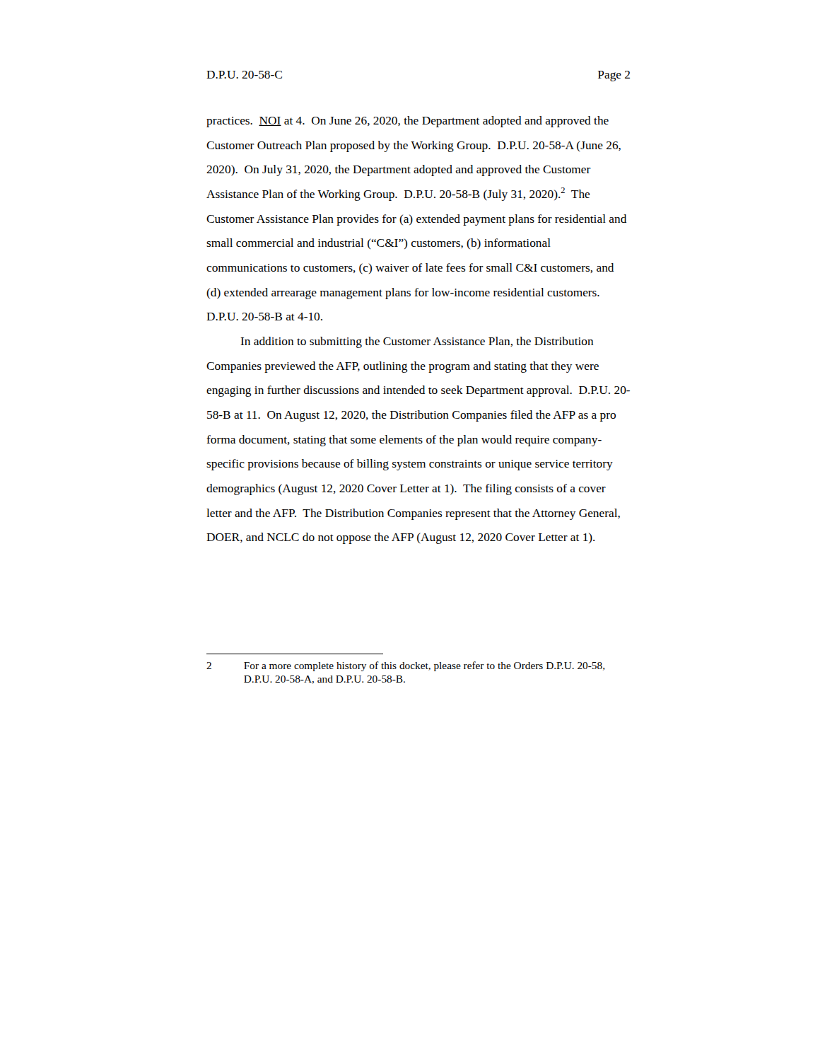D.P.U. 20-58-C
Page 2
practices. NOI at 4. On June 26, 2020, the Department adopted and approved the Customer Outreach Plan proposed by the Working Group. D.P.U. 20-58-A (June 26, 2020). On July 31, 2020, the Department adopted and approved the Customer Assistance Plan of the Working Group. D.P.U. 20-58-B (July 31, 2020).2 The Customer Assistance Plan provides for (a) extended payment plans for residential and small commercial and industrial (“C&I”) customers, (b) informational communications to customers, (c) waiver of late fees for small C&I customers, and (d) extended arrearage management plans for low-income residential customers. D.P.U. 20-58-B at 4-10.
In addition to submitting the Customer Assistance Plan, the Distribution Companies previewed the AFP, outlining the program and stating that they were engaging in further discussions and intended to seek Department approval. D.P.U. 20-58-B at 11. On August 12, 2020, the Distribution Companies filed the AFP as a pro forma document, stating that some elements of the plan would require company-specific provisions because of billing system constraints or unique service territory demographics (August 12, 2020 Cover Letter at 1). The filing consists of a cover letter and the AFP. The Distribution Companies represent that the Attorney General, DOER, and NCLC do not oppose the AFP (August 12, 2020 Cover Letter at 1).
2
For a more complete history of this docket, please refer to the Orders D.P.U. 20-58, D.P.U. 20-58-A, and D.P.U. 20-58-B.